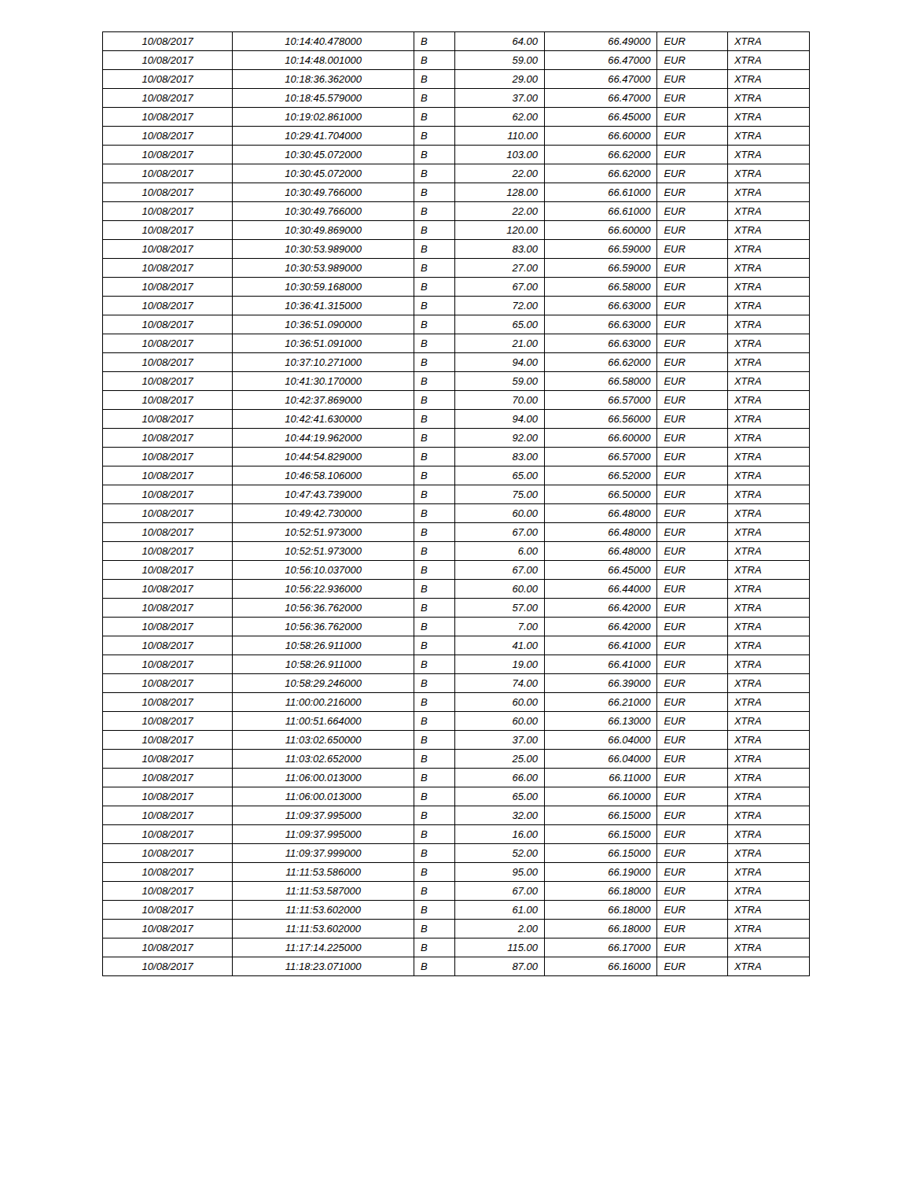| 10/08/2017 | 10:14:40.478000 | B | 64.00 | 66.49000 | EUR | XTRA |
| 10/08/2017 | 10:14:48.001000 | B | 59.00 | 66.47000 | EUR | XTRA |
| 10/08/2017 | 10:18:36.362000 | B | 29.00 | 66.47000 | EUR | XTRA |
| 10/08/2017 | 10:18:45.579000 | B | 37.00 | 66.47000 | EUR | XTRA |
| 10/08/2017 | 10:19:02.861000 | B | 62.00 | 66.45000 | EUR | XTRA |
| 10/08/2017 | 10:29:41.704000 | B | 110.00 | 66.60000 | EUR | XTRA |
| 10/08/2017 | 10:30:45.072000 | B | 103.00 | 66.62000 | EUR | XTRA |
| 10/08/2017 | 10:30:45.072000 | B | 22.00 | 66.62000 | EUR | XTRA |
| 10/08/2017 | 10:30:49.766000 | B | 128.00 | 66.61000 | EUR | XTRA |
| 10/08/2017 | 10:30:49.766000 | B | 22.00 | 66.61000 | EUR | XTRA |
| 10/08/2017 | 10:30:49.869000 | B | 120.00 | 66.60000 | EUR | XTRA |
| 10/08/2017 | 10:30:53.989000 | B | 83.00 | 66.59000 | EUR | XTRA |
| 10/08/2017 | 10:30:53.989000 | B | 27.00 | 66.59000 | EUR | XTRA |
| 10/08/2017 | 10:30:59.168000 | B | 67.00 | 66.58000 | EUR | XTRA |
| 10/08/2017 | 10:36:41.315000 | B | 72.00 | 66.63000 | EUR | XTRA |
| 10/08/2017 | 10:36:51.090000 | B | 65.00 | 66.63000 | EUR | XTRA |
| 10/08/2017 | 10:36:51.091000 | B | 21.00 | 66.63000 | EUR | XTRA |
| 10/08/2017 | 10:37:10.271000 | B | 94.00 | 66.62000 | EUR | XTRA |
| 10/08/2017 | 10:41:30.170000 | B | 59.00 | 66.58000 | EUR | XTRA |
| 10/08/2017 | 10:42:37.869000 | B | 70.00 | 66.57000 | EUR | XTRA |
| 10/08/2017 | 10:42:41.630000 | B | 94.00 | 66.56000 | EUR | XTRA |
| 10/08/2017 | 10:44:19.962000 | B | 92.00 | 66.60000 | EUR | XTRA |
| 10/08/2017 | 10:44:54.829000 | B | 83.00 | 66.57000 | EUR | XTRA |
| 10/08/2017 | 10:46:58.106000 | B | 65.00 | 66.52000 | EUR | XTRA |
| 10/08/2017 | 10:47:43.739000 | B | 75.00 | 66.50000 | EUR | XTRA |
| 10/08/2017 | 10:49:42.730000 | B | 60.00 | 66.48000 | EUR | XTRA |
| 10/08/2017 | 10:52:51.973000 | B | 67.00 | 66.48000 | EUR | XTRA |
| 10/08/2017 | 10:52:51.973000 | B | 6.00 | 66.48000 | EUR | XTRA |
| 10/08/2017 | 10:56:10.037000 | B | 67.00 | 66.45000 | EUR | XTRA |
| 10/08/2017 | 10:56:22.936000 | B | 60.00 | 66.44000 | EUR | XTRA |
| 10/08/2017 | 10:56:36.762000 | B | 57.00 | 66.42000 | EUR | XTRA |
| 10/08/2017 | 10:56:36.762000 | B | 7.00 | 66.42000 | EUR | XTRA |
| 10/08/2017 | 10:58:26.911000 | B | 41.00 | 66.41000 | EUR | XTRA |
| 10/08/2017 | 10:58:26.911000 | B | 19.00 | 66.41000 | EUR | XTRA |
| 10/08/2017 | 10:58:29.246000 | B | 74.00 | 66.39000 | EUR | XTRA |
| 10/08/2017 | 11:00:00.216000 | B | 60.00 | 66.21000 | EUR | XTRA |
| 10/08/2017 | 11:00:51.664000 | B | 60.00 | 66.13000 | EUR | XTRA |
| 10/08/2017 | 11:03:02.650000 | B | 37.00 | 66.04000 | EUR | XTRA |
| 10/08/2017 | 11:03:02.652000 | B | 25.00 | 66.04000 | EUR | XTRA |
| 10/08/2017 | 11:06:00.013000 | B | 66.00 | 66.11000 | EUR | XTRA |
| 10/08/2017 | 11:06:00.013000 | B | 65.00 | 66.10000 | EUR | XTRA |
| 10/08/2017 | 11:09:37.995000 | B | 32.00 | 66.15000 | EUR | XTRA |
| 10/08/2017 | 11:09:37.995000 | B | 16.00 | 66.15000 | EUR | XTRA |
| 10/08/2017 | 11:09:37.999000 | B | 52.00 | 66.15000 | EUR | XTRA |
| 10/08/2017 | 11:11:53.586000 | B | 95.00 | 66.19000 | EUR | XTRA |
| 10/08/2017 | 11:11:53.587000 | B | 67.00 | 66.18000 | EUR | XTRA |
| 10/08/2017 | 11:11:53.602000 | B | 61.00 | 66.18000 | EUR | XTRA |
| 10/08/2017 | 11:11:53.602000 | B | 2.00 | 66.18000 | EUR | XTRA |
| 10/08/2017 | 11:17:14.225000 | B | 115.00 | 66.17000 | EUR | XTRA |
| 10/08/2017 | 11:18:23.071000 | B | 87.00 | 66.16000 | EUR | XTRA |